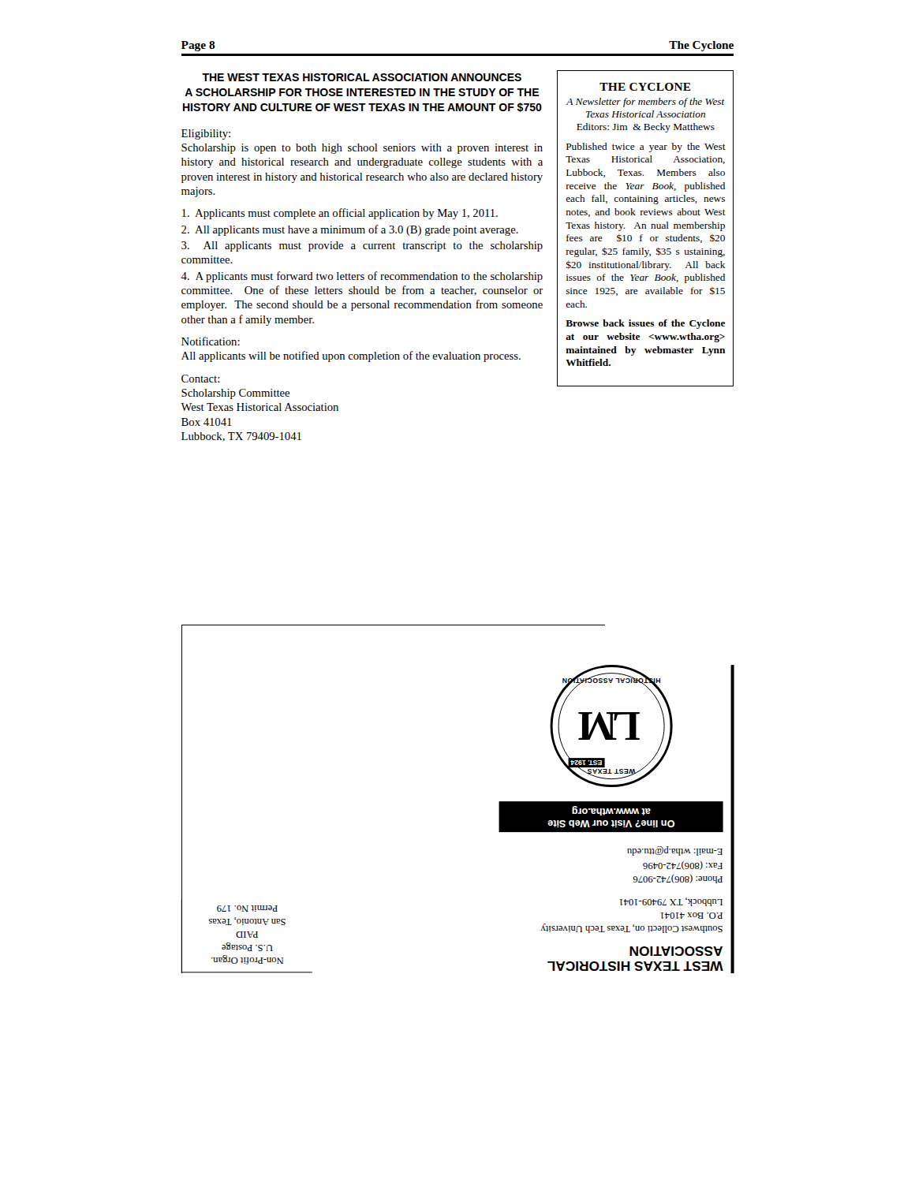Page 8 The Cyclone
THE WEST TEXAS HISTORICAL ASSOCIATION ANNOUNCES
A SCHOLARSHIP FOR THOSE INTERESTED IN THE STUDY OF THE
HISTORY AND CULTURE OF WEST TEXAS IN THE AMOUNT OF $750
Eligibility:
Scholarship is open to both high school seniors with a proven interest in history and historical research and undergraduate college students with a proven interest in history and historical research who also are declared history majors.
1. Applicants must complete an official application by May 1, 2011.
2. All applicants must have a minimum of a 3.0 (B) grade point average.
3. All applicants must provide a current transcript to the scholarship committee.
4. A pplicants must forward two letters of recommendation to the scholarship committee. One of these letters should be from a teacher, counselor or employer. The second should be a personal recommendation from someone other than a f amily member.
Notification:
All applicants will be notified upon completion of the evaluation process.
Contact:
Scholarship Committee
West Texas Historical Association
Box 41041
Lubbock, TX 79409-1041
THE CYCLONE
A Newsletter for members of the West
Texas Historical Association
Editors: Jim & Becky Matthews
Published twice a year by the West Texas Historical Association, Lubbock, Texas. Members also receive the Year Book, published each fall, containing articles, news notes, and book reviews about West Texas history. An nual membership fees are $10 f or students, $20 regular, $25 family, $35 s ustaining, $20 institutional/library. All back issues of the Year Book, published since 1925, are available for $15 each.
Browse back issues of the Cyclone at our website <www.wtha.org> maintained by webmaster Lynn Whitfield.
Non-Profit Organ.
U.S. Postage
PAID
San Antonio, Texas
Permit No. 179
WEST TEXAS HISTORICAL
ASSOCIATION
Southwest Collecti on, Texas Tech University
P.O. Box 41041
Lubbock, TX 79409-1041
Phone: (806)742-9076
Fax: (806)742-0496
E-mail: wtha.p@ttu.edu
On line? Visit our Web Site
at www.wtha.org
WEST TEXAS
LM
HISTORICAL ASSOCIATION
EST. 1924